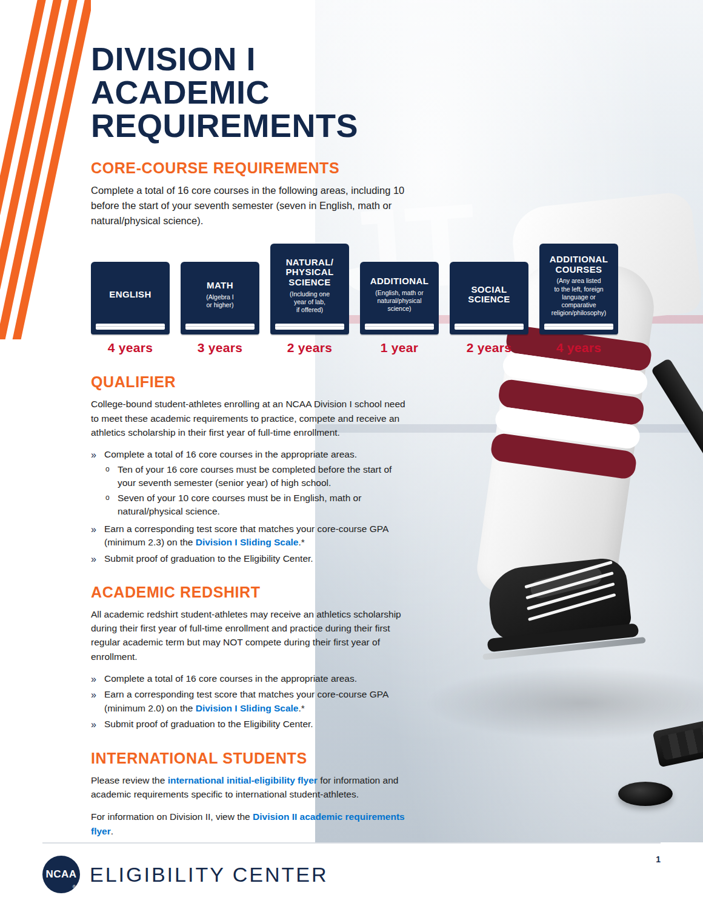JT
BAUER
Division I
Academic Requirements
Core-Course Requirements
Complete a total of 16 core courses in the following areas, including 10 before the start of your seventh semester (seven in English, math or natural/physical science).
English
4 years
Math
(Algebra I
or higher)
3 years
Natural/
Physical
Science
(Including one
year of lab,
if offered)
2 years
Additional
(English, math or
natural/physical
science)
1 year
Social
Science
2 years
Additional
Courses
(Any area listed
to the left, foreign
language or
comparative
religion/philosophy)
4 years
Qualifier
College-bound student-athletes enrolling at an NCAA Division I school need to meet these academic requirements to practice, compete and receive an athletics scholarship in their first year of full-time enrollment.
Complete a total of 16 core courses in the appropriate areas.
Ten of your 16 core courses must be completed before the start of your seventh semester (senior year) of high school.
Seven of your 10 core courses must be in English, math or natural/physical science.
Earn a corresponding test score that matches your core-course GPA (minimum 2.3) on the Division I Sliding Scale.*
Submit proof of graduation to the Eligibility Center.
Academic Redshirt
All academic redshirt student-athletes may receive an athletics scholarship during their first year of full-time enrollment and practice during their first regular academic term but may NOT compete during their first year of enrollment.
Complete a total of 16 core courses in the appropriate areas.
Earn a corresponding test score that matches your core-course GPA (minimum 2.0) on the Division I Sliding Scale.*
Submit proof of graduation to the Eligibility Center.
International Students
Please review the international initial-eligibility flyer for information and academic requirements specific to international student-athletes.
For information on Division II, view the Division II academic requirements flyer.
1
NCAA
Eligibility Center